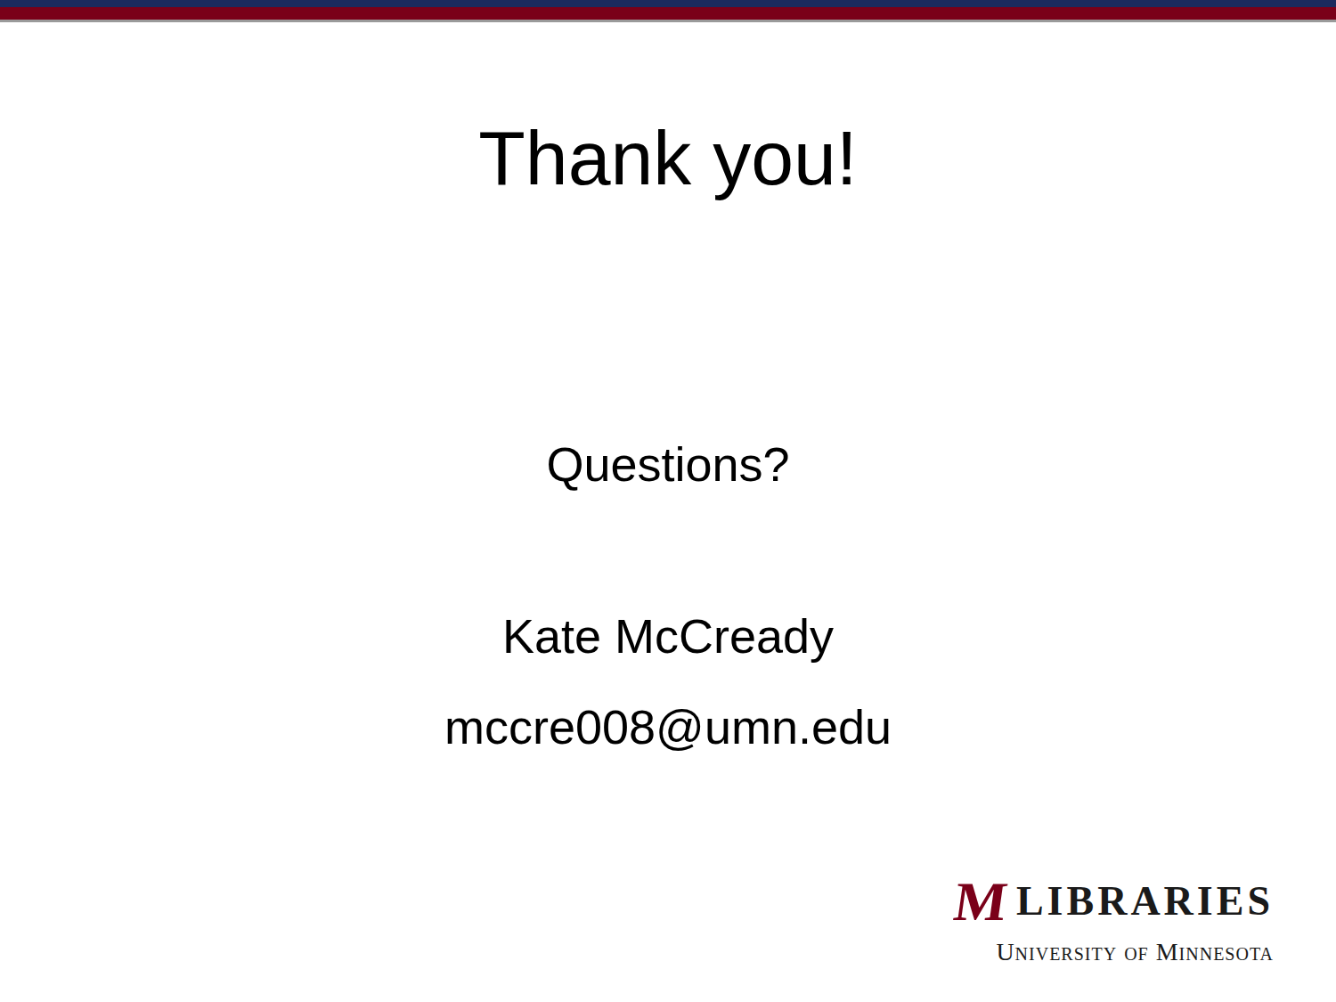Thank you!
Questions?
Kate McCready
mccre008@umn.edu
M LIBRARIES
University of Minnesota